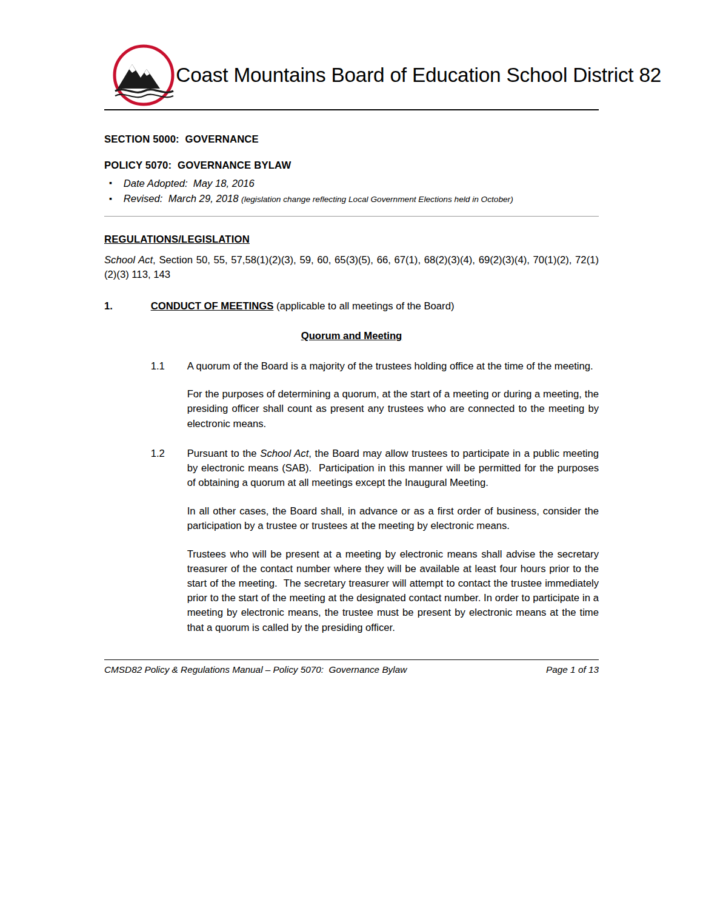Coast Mountains Board of Education School District 82
SECTION 5000: GOVERNANCE
POLICY 5070: GOVERNANCE BYLAW
Date Adopted: May 18, 2016
Revised: March 29, 2018 (legislation change reflecting Local Government Elections held in October)
REGULATIONS/LEGISLATION
School Act, Section 50, 55, 57,58(1)(2)(3), 59, 60, 65(3)(5), 66, 67(1), 68(2)(3)(4), 69(2)(3)(4), 70(1)(2), 72(1)(2)(3) 113, 143
1.
CONDUCT OF MEETINGS (applicable to all meetings of the Board)
Quorum and Meeting
1.1
A quorum of the Board is a majority of the trustees holding office at the time of the meeting.
For the purposes of determining a quorum, at the start of a meeting or during a meeting, the presiding officer shall count as present any trustees who are connected to the meeting by electronic means.
1.2
Pursuant to the School Act, the Board may allow trustees to participate in a public meeting by electronic means (SAB). Participation in this manner will be permitted for the purposes of obtaining a quorum at all meetings except the Inaugural Meeting.
In all other cases, the Board shall, in advance or as a first order of business, consider the participation by a trustee or trustees at the meeting by electronic means.
Trustees who will be present at a meeting by electronic means shall advise the secretary treasurer of the contact number where they will be available at least four hours prior to the start of the meeting. The secretary treasurer will attempt to contact the trustee immediately prior to the start of the meeting at the designated contact number. In order to participate in a meeting by electronic means, the trustee must be present by electronic means at the time that a quorum is called by the presiding officer.
CMSD82 Policy & Regulations Manual – Policy 5070: Governance Bylaw
Page 1 of 13